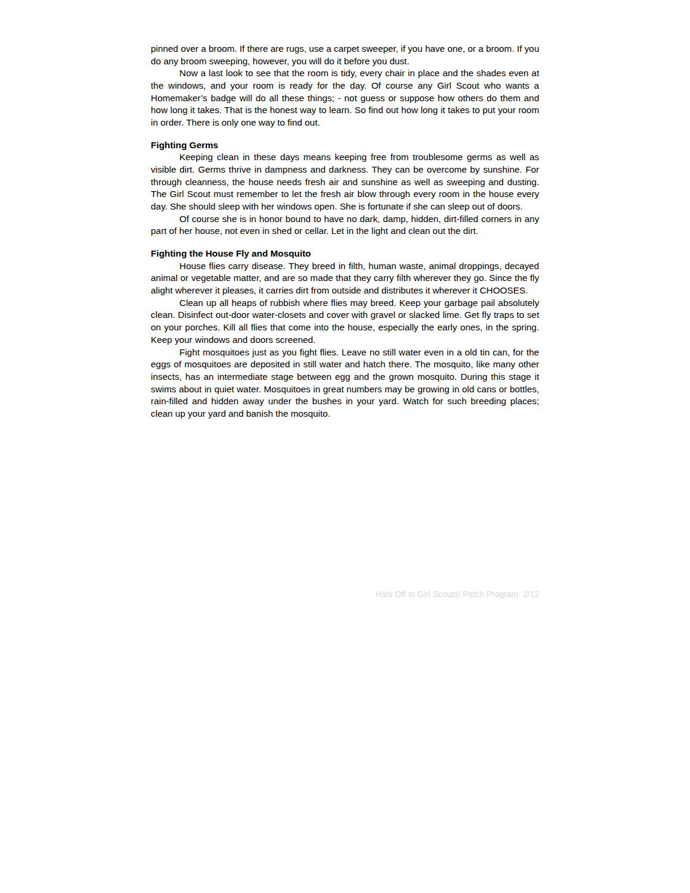pinned over a broom. If there are rugs, use a carpet sweeper, if you have one, or a broom. If you do any broom sweeping, however, you will do it before you dust.
Now a last look to see that the room is tidy, every chair in place and the shades even at the windows, and your room is ready for the day. Of course any Girl Scout who wants a Homemaker’s badge will do all these things; - not guess or suppose how others do them and how long it takes. That is the honest way to learn. So find out how long it takes to put your room in order. There is only one way to find out.
Fighting Germs
Keeping clean in these days means keeping free from troublesome germs as well as visible dirt. Germs thrive in dampness and darkness. They can be overcome by sunshine. For through cleanness, the house needs fresh air and sunshine as well as sweeping and dusting. The Girl Scout must remember to let the fresh air blow through every room in the house every day. She should sleep with her windows open. She is fortunate if she can sleep out of doors.
Of course she is in honor bound to have no dark, damp, hidden, dirt-filled corners in any part of her house, not even in shed or cellar. Let in the light and clean out the dirt.
Fighting the House Fly and Mosquito
House flies carry disease. They breed in filth, human waste, animal droppings, decayed animal or vegetable matter, and are so made that they carry filth wherever they go. Since the fly alight wherever it pleases, it carries dirt from outside and distributes it wherever it CHOOSES.
Clean up all heaps of rubbish where flies may breed. Keep your garbage pail absolutely clean. Disinfect out-door water-closets and cover with gravel or slacked lime. Get fly traps to set on your porches. Kill all flies that come into the house, especially the early ones, in the spring. Keep your windows and doors screened.
Fight mosquitoes just as you fight flies. Leave no still water even in a old tin can, for the eggs of mosquitoes are deposited in still water and hatch there. The mosquito, like many other insects, has an intermediate stage between egg and the grown mosquito. During this stage it swims about in quiet water. Mosquitoes in great numbers may be growing in old cans or bottles, rain-filled and hidden away under the bushes in your yard. Watch for such breeding places; clean up your yard and banish the mosquito.
Hats Off to Girl Scouts! Patch Program 2/12